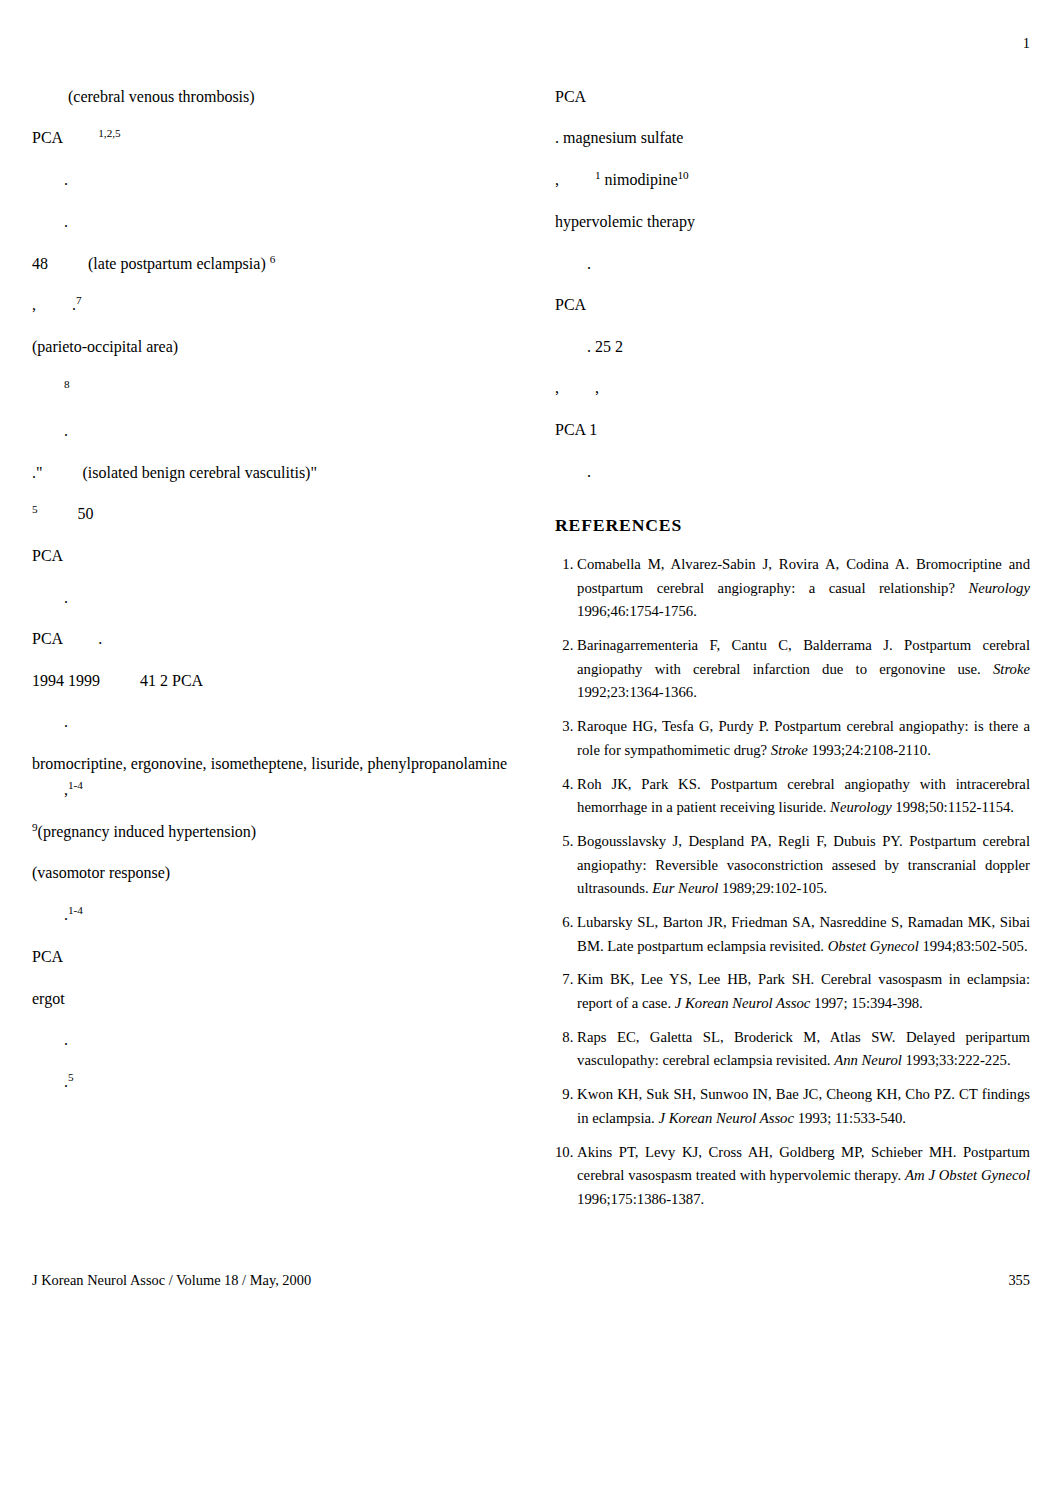1
(cerebral venous thrombosis)
PCA 1,2,5
.
.
48 (late postpartum eclampsia) 6
, .7
(parieto-occipital area)
8
.
." (isolated benign cerebral vasculitis)"
5 50
PCA
.
PCA .
1994 1999 41 2 PCA
.
bromocriptine, ergonovine, isometheptene, lisuride, phenylpropanolamine ,1-4
9(pregnancy induced hypertension)
(vasomotor response)
.1-4
PCA
ergot
.
.5
PCA
. magnesium sulfate
, 1 nimodipine10
hypervolemic therapy
.
PCA
. 25 2
, ,
PCA 1
.
REFERENCES
Comabella M, Alvarez-Sabin J, Rovira A, Codina A. Bromocriptine and postpartum cerebral angiography: a casual relationship? Neurology 1996;46:1754-1756.
Barinagarrementeria F, Cantu C, Balderrama J. Postpartum cerebral angiopathy with cerebral infarction due to ergonovine use. Stroke 1992;23:1364-1366.
Raroque HG, Tesfa G, Purdy P. Postpartum cerebral angiopathy: is there a role for sympathomimetic drug? Stroke 1993;24:2108-2110.
Roh JK, Park KS. Postpartum cerebral angiopathy with intracerebral hemorrhage in a patient receiving lisuride. Neurology 1998;50:1152-1154.
Bogousslavsky J, Despland PA, Regli F, Dubuis PY. Postpartum cerebral angiopathy: Reversible vasoconstriction assesed by transcranial doppler ultrasounds. Eur Neurol 1989;29:102-105.
Lubarsky SL, Barton JR, Friedman SA, Nasreddine S, Ramadan MK, Sibai BM. Late postpartum eclampsia revisited. Obstet Gynecol 1994;83:502-505.
Kim BK, Lee YS, Lee HB, Park SH. Cerebral vasospasm in eclampsia: report of a case. J Korean Neurol Assoc 1997; 15:394-398.
Raps EC, Galetta SL, Broderick M, Atlas SW. Delayed peripartum vasculopathy: cerebral eclampsia revisited. Ann Neurol 1993;33:222-225.
Kwon KH, Suk SH, Sunwoo IN, Bae JC, Cheong KH, Cho PZ. CT findings in eclampsia. J Korean Neurol Assoc 1993; 11:533-540.
Akins PT, Levy KJ, Cross AH, Goldberg MP, Schieber MH. Postpartum cerebral vasospasm treated with hypervolemic therapy. Am J Obstet Gynecol 1996;175:1386-1387.
J Korean Neurol Assoc / Volume 18 / May, 2000 355